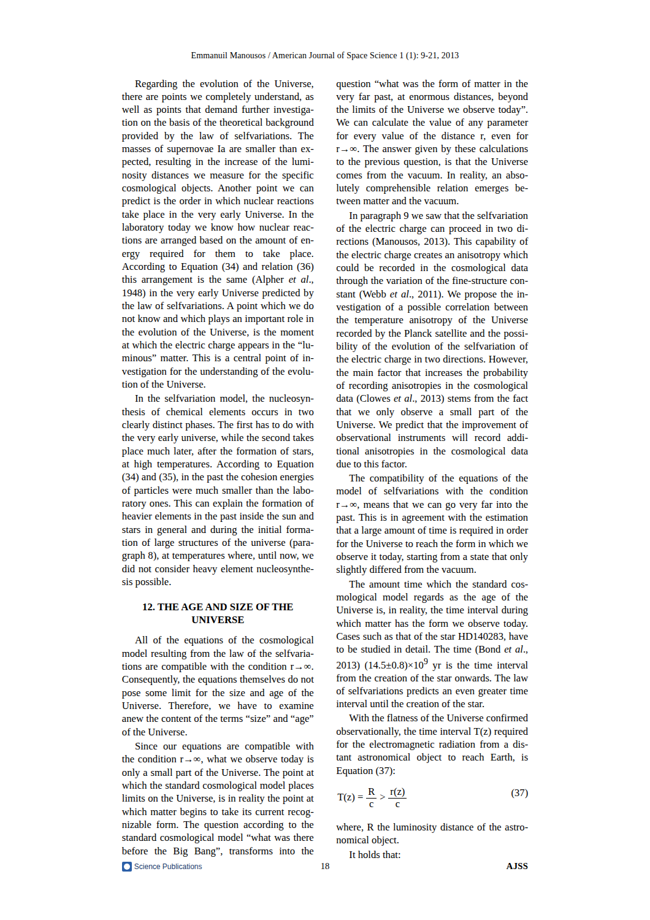Emmanuil Manousos / American Journal of Space Science 1 (1): 9-21, 2013
Regarding the evolution of the Universe, there are points we completely understand, as well as points that demand further investigation on the basis of the theoretical background provided by the law of selfvariations. The masses of supernovae Ia are smaller than expected, resulting in the increase of the luminosity distances we measure for the specific cosmological objects. Another point we can predict is the order in which nuclear reactions take place in the very early Universe. In the laboratory today we know how nuclear reactions are arranged based on the amount of energy required for them to take place. According to Equation (34) and relation (36) this arrangement is the same (Alpher et al., 1948) in the very early Universe predicted by the law of selfvariations. A point which we do not know and which plays an important role in the evolution of the Universe, is the moment at which the electric charge appears in the “luminous” matter. This is a central point of investigation for the understanding of the evolution of the Universe.
In the selfvariation model, the nucleosynthesis of chemical elements occurs in two clearly distinct phases. The first has to do with the very early universe, while the second takes place much later, after the formation of stars, at high temperatures. According to Equation (34) and (35), in the past the cohesion energies of particles were much smaller than the laboratory ones. This can explain the formation of heavier elements in the past inside the sun and stars in general and during the initial formation of large structures of the universe (paragraph 8), at temperatures where, until now, we did not consider heavy element nucleosynthesis possible.
12. The age and size of the Universe
All of the equations of the cosmological model resulting from the law of the selfvariations are compatible with the condition r→∞. Consequently, the equations themselves do not pose some limit for the size and age of the Universe. Therefore, we have to examine anew the content of the terms “size” and “age” of the Universe.
Since our equations are compatible with the condition r→∞, what we observe today is only a small part of the Universe. The point at which the standard cosmological model places limits on the Universe, is in reality the point at which matter begins to take its current recognizable form. The question according to the standard cosmological model “what was there before the Big Bang”, transforms into the question “what was the form of matter in the very far past, at enormous distances, beyond the limits of the Universe we observe today”. We can calculate the value of any parameter for every value of the distance r, even for r→∞. The answer given by these calculations to the previous question, is that the Universe comes from the vacuum. In reality, an absolutely comprehensible relation emerges between matter and the vacuum.
In paragraph 9 we saw that the selfvariation of the electric charge can proceed in two directions (Manousos, 2013). This capability of the electric charge creates an anisotropy which could be recorded in the cosmological data through the variation of the fine-structure constant (Webb et al., 2011). We propose the investigation of a possible correlation between the temperature anisotropy of the Universe recorded by the Planck satellite and the possibility of the evolution of the selfvariation of the electric charge in two directions. However, the main factor that increases the probability of recording anisotropies in the cosmological data (Clowes et al., 2013) stems from the fact that we only observe a small part of the Universe. We predict that the improvement of observational instruments will record additional anisotropies in the cosmological data due to this factor.
The compatibility of the equations of the model of selfvariations with the condition r→∞, means that we can go very far into the past. This is in agreement with the estimation that a large amount of time is required in order for the Universe to reach the form in which we observe it today, starting from a state that only slightly differed from the vacuum.
The amount time which the standard cosmological model regards as the age of the Universe is, in reality, the time interval during which matter has the form we observe today. Cases such as that of the star HD140283, have to be studied in detail. The time (Bond et al., 2013) (14.5±0.8)×109 yr is the time interval from the creation of the star onwards. The law of selfvariations predicts an even greater time interval until the creation of the star.
With the flatness of the Universe confirmed observationally, the time interval T(z) required for the electromagnetic radiation from a distant astronomical object to reach Earth, is Equation (37):
(37) T(z) = Rc > r(z) c
where, R the luminosity distance of the astronomical object.
It holds that:
Science Publications
18
AJSS